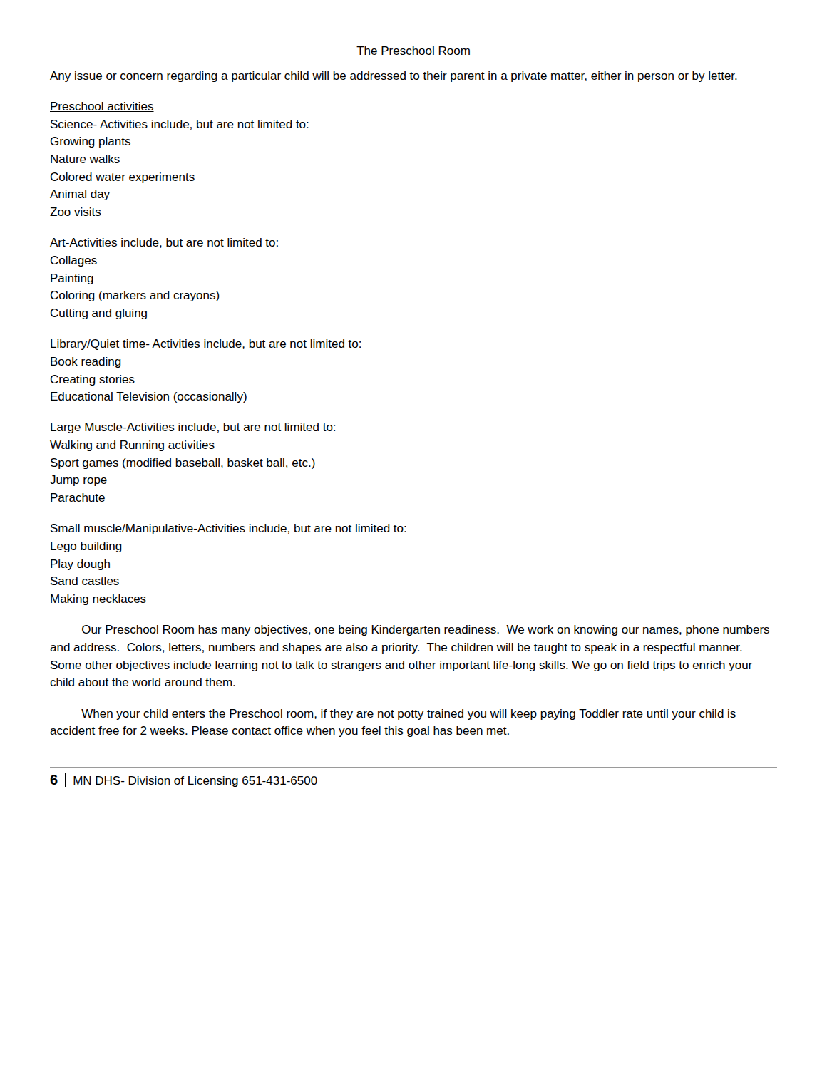The Preschool Room
Any issue or concern regarding a particular child will be addressed to their parent in a private matter, either in person or by letter.
Preschool activities
Science- Activities include, but are not limited to:
Growing plants
Nature walks
Colored water experiments
Animal day
Zoo visits
Art-Activities include, but are not limited to:
Collages
Painting
Coloring (markers and crayons)
Cutting and gluing
Library/Quiet time- Activities include, but are not limited to:
Book reading
Creating stories
Educational Television (occasionally)
Large Muscle-Activities include, but are not limited to:
Walking and Running activities
Sport games (modified baseball, basket ball, etc.)
Jump rope
Parachute
Small muscle/Manipulative-Activities include, but are not limited to:
Lego building
Play dough
Sand castles
Making necklaces
Our Preschool Room has many objectives, one being Kindergarten readiness. We work on knowing our names, phone numbers and address. Colors, letters, numbers and shapes are also a priority. The children will be taught to speak in a respectful manner. Some other objectives include learning not to talk to strangers and other important life-long skills. We go on field trips to enrich your child about the world around them.
When your child enters the Preschool room, if they are not potty trained you will keep paying Toddler rate until your child is accident free for 2 weeks. Please contact office when you feel this goal has been met.
6 MN DHS- Division of Licensing 651-431-6500